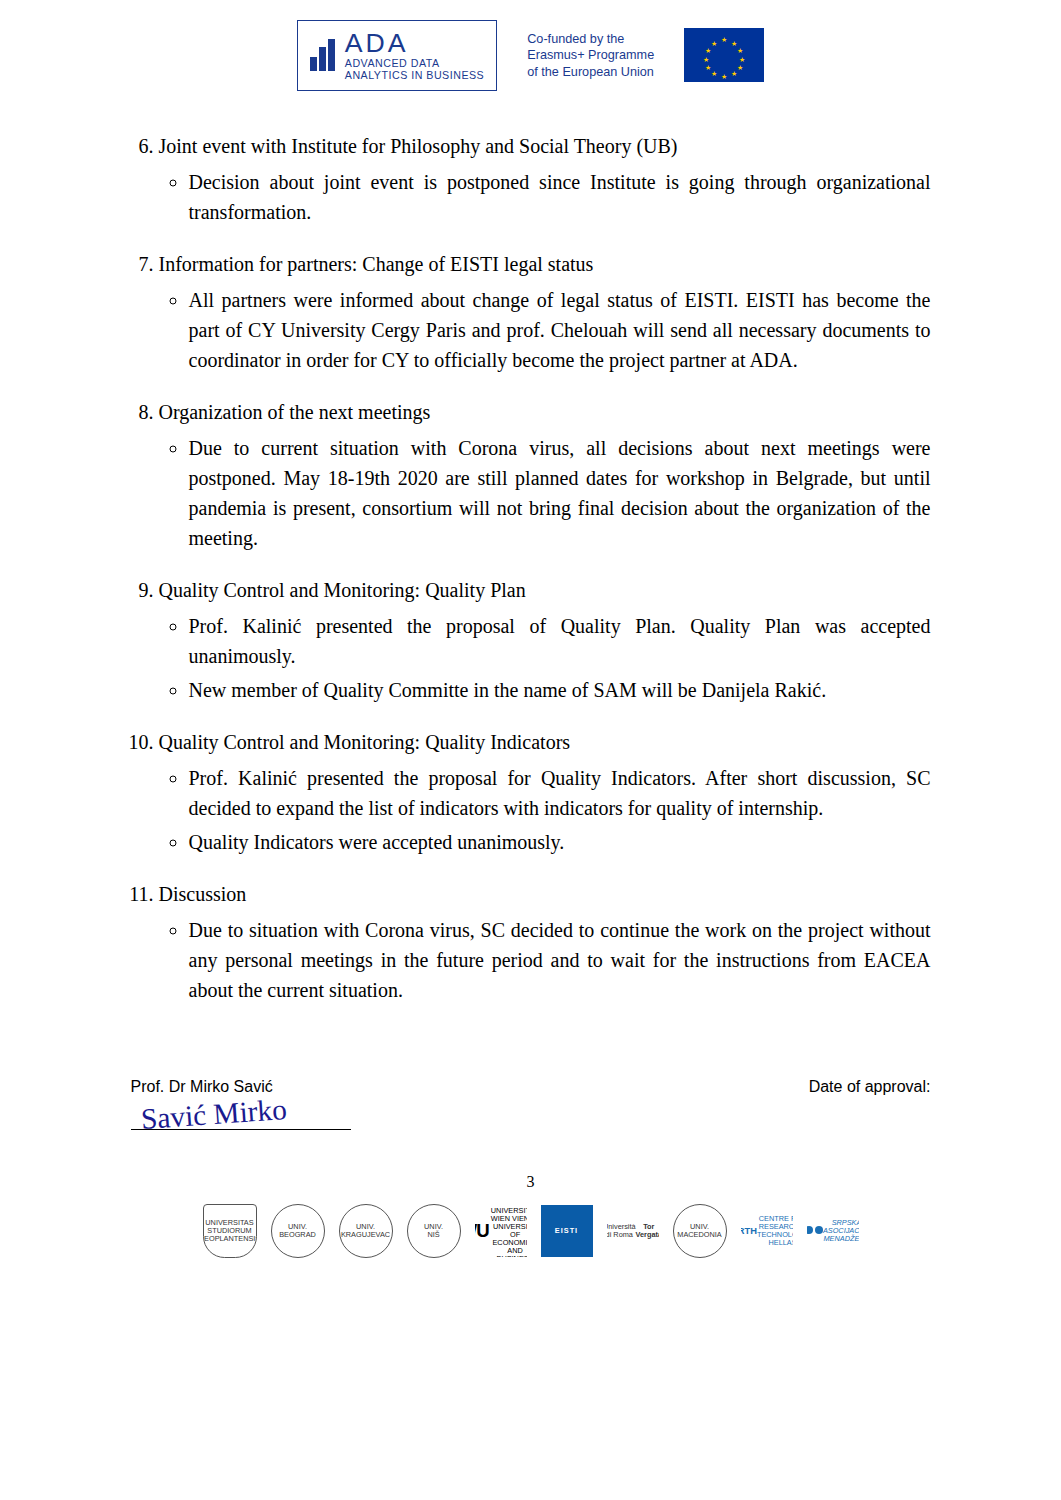ADA
ADVANCED DATA
ANALYTICS IN BUSINESS
Co-funded by the
Erasmus+ Programme
of the European Union
★ ★ ★ ★ ★ ★ ★ ★ ★ ★ ★ ★
Joint event with Institute for Philosophy and Social Theory (UB)
Decision about joint event is postponed since Institute is going through organizational transformation.
Information for partners: Change of EISTI legal status
All partners were informed about change of legal status of EISTI. EISTI has become the part of CY University Cergy Paris and prof. Chelouah will send all necessary documents to coordinator in order for CY to officially become the project partner at ADA.
Organization of the next meetings
Due to current situation with Corona virus, all decisions about next meetings were postponed. May 18-19th 2020 are still planned dates for workshop in Belgrade, but until pandemia is present, consortium will not bring final decision about the organization of the meeting.
Quality Control and Monitoring: Quality Plan
Prof. Kalinić presented the proposal of Quality Plan. Quality Plan was accepted unanimously.
New member of Quality Committe in the name of SAM will be Danijela Rakić.
Quality Control and Monitoring: Quality Indicators
Prof. Kalinić presented the proposal for Quality Indicators. After short discussion, SC decided to expand the list of indicators with indicators for quality of internship.
Quality Indicators were accepted unanimously.
Discussion
Due to situation with Corona virus, SC decided to continue the work on the project without any personal meetings in the future period and to wait for the instructions from EACEA about the current situation.
Prof. Dr Mirko Savić
Savić Mirko
Date of approval:
3
UNIVERSITAS
STUDIORUM
NEOPLANTENSIS
UNIV.
BEOGRAD
UNIV.
KRAGUJEVAC
UNIV.
NIŠ
WU
WIRTSCHAFTS
UNIVERSITÄT
WIEN VIENNA
UNIVERSITY OF
ECONOMICS
AND BUSINESS
EISTI
Università di Roma
Tor Vergata
UNIV.
MACEDONIA
CERTH
CENTRE FOR
RESEARCH & TECHNOLOGY
HELLAS
SRPSKA ASOCIJACIJA
MENADŽERA